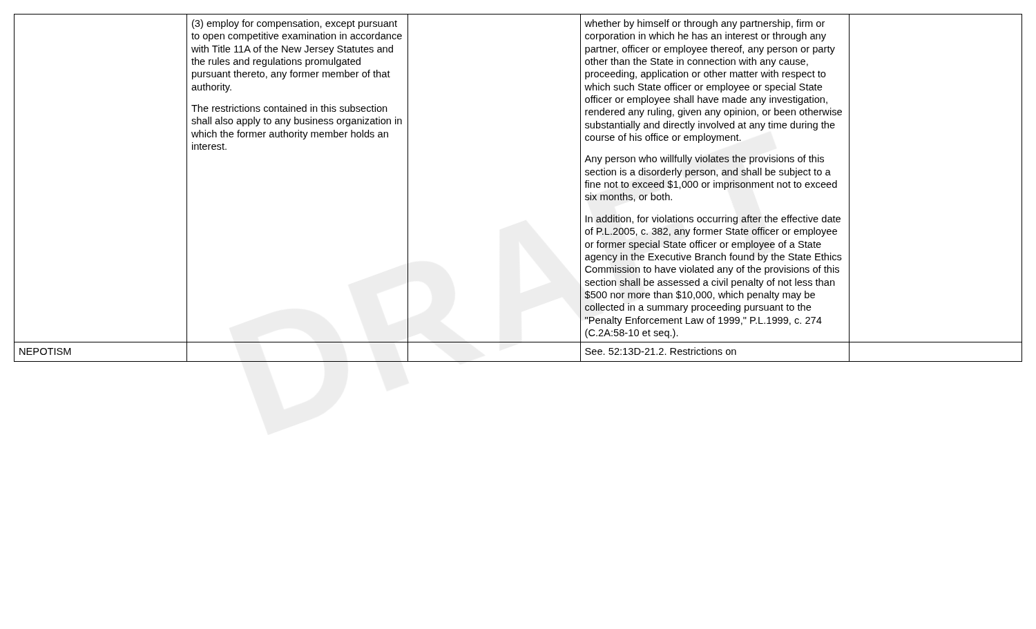DRAFT
| | (3) employ for compensation, except pursuant to open competitive examination in accordance with Title 11A of the New Jersey Statutes and the rules and regulations promulgated pursuant thereto, any former member of that authority. The restrictions contained in this subsection shall also apply to any business organization in which the former authority member holds an interest. | | whether by himself or through any partnership, firm or corporation in which he has an interest or through any partner, officer or employee thereof, any person or party other than the State in connection with any cause, proceeding, application or other matter with respect to which such State officer or employee or special State officer or employee shall have made any investigation, rendered any ruling, given any opinion, or been otherwise substantially and directly involved at any time during the course of his office or employment. Any person who willfully violates the provisions of this section is a disorderly person, and shall be subject to a fine not to exceed $1,000 or imprisonment not to exceed six months, or both. In addition, for violations occurring after the effective date of P.L.2005, c. 382, any former State officer or employee or former special State officer or employee of a State agency in the Executive Branch found by the State Ethics Commission to have violated any of the provisions of this section shall be assessed a civil penalty of not less than $500 nor more than $10,000, which penalty may be collected in a summary proceeding pursuant to the "Penalty Enforcement Law of 1999," P.L.1999, c. 274 (C.2A:58-10 et seq.). | |
| NEPOTISM | | | See. 52:13D-21.2. Restrictions on | |